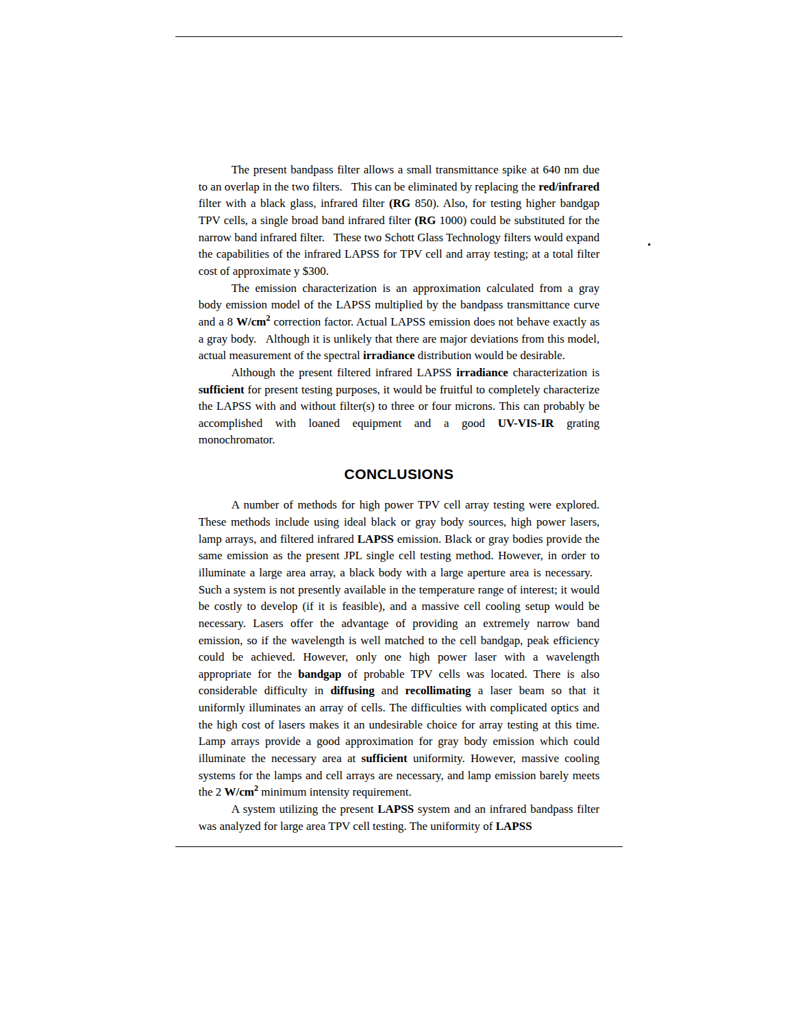•
The present bandpass filter allows a small transmittance spike at 640 nm due to an overlap in the two filters. This can be eliminated by replacing the red/infrared filter with a black glass, infrared filter (RG 850). Also, for testing higher bandgap TPV cells, a single broad band infrared filter (RG 1000) could be substituted for the narrow band infrared filter. These two Schott Glass Technology filters would expand the capabilities of the infrared LAPSS for TPV cell and array testing; at a total filter cost of approximate y $300.
The emission characterization is an approximation calculated from a gray body emission model of the LAPSS multiplied by the bandpass transmittance curve and a 8 W/cm2 correction factor. Actual LAPSS emission does not behave exactly as a gray body. Although it is unlikely that there are major deviations from this model, actual measurement of the spectral irradiance distribution would be desirable.
Although the present filtered infrared LAPSS irradiance characterization is sufficient for present testing purposes, it would be fruitful to completely characterize the LAPSS with and without filter(s) to three or four microns. This can probably be accomplished with loaned equipment and a good UV-VIS-IR grating monochromator.
CONCLUSIONS
A number of methods for high power TPV cell array testing were explored. These methods include using ideal black or gray body sources, high power lasers, lamp arrays, and filtered infrared LAPSS emission. Black or gray bodies provide the same emission as the present JPL single cell testing method. However, in order to illuminate a large area array, a black body with a large aperture area is necessary. Such a system is not presently available in the temperature range of interest; it would be costly to develop (if it is feasible), and a massive cell cooling setup would be necessary. Lasers offer the advantage of providing an extremely narrow band emission, so if the wavelength is well matched to the cell bandgap, peak efficiency could be achieved. However, only one high power laser with a wavelength appropriate for the bandgap of probable TPV cells was located. There is also considerable difficulty in diffusing and recollimating a laser beam so that it uniformly illuminates an array of cells. The difficulties with complicated optics and the high cost of lasers makes it an undesirable choice for array testing at this time. Lamp arrays provide a good approximation for gray body emission which could illuminate the necessary area at sufficient uniformity. However, massive cooling systems for the lamps and cell arrays are necessary, and lamp emission barely meets the 2 W/cm2 minimum intensity requirement.
A system utilizing the present LAPSS system and an infrared bandpass filter was analyzed for large area TPV cell testing. The uniformity of LAPSS